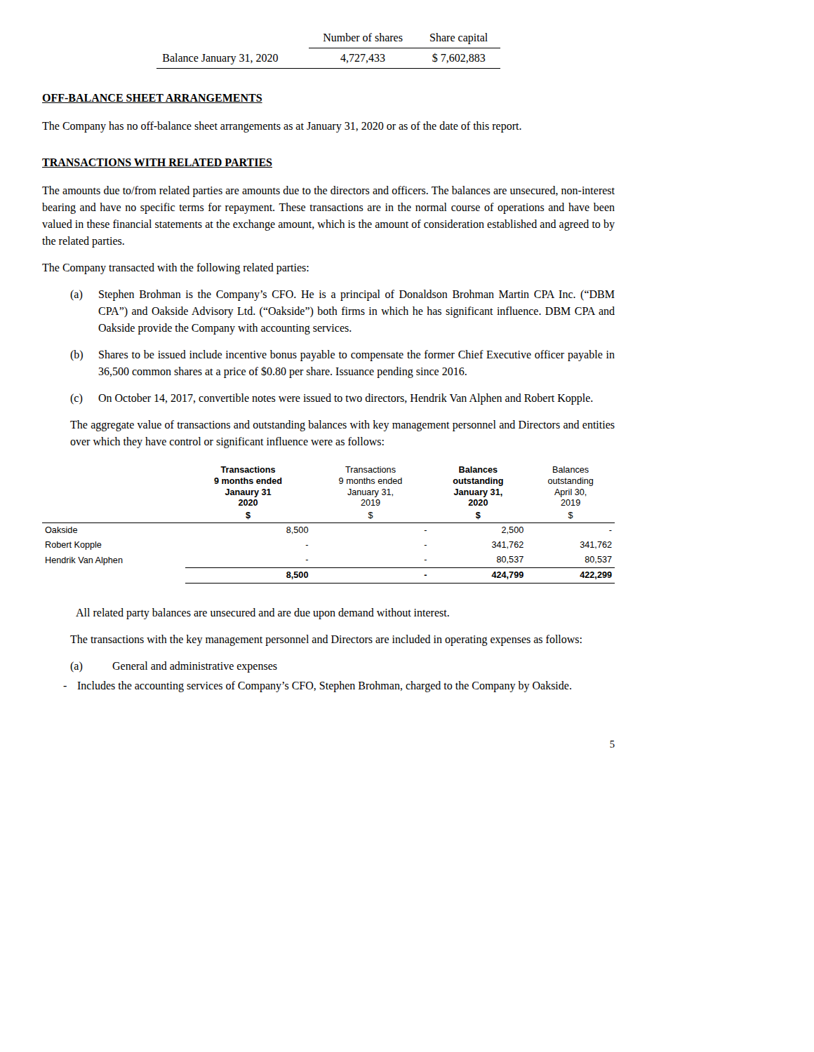| | Number of shares | Share capital |
| --- | --- | --- |
| Balance January 31, 2020 | 4,727,433 | $ 7,602,883 |
OFF-BALANCE SHEET ARRANGEMENTS
The Company has no off-balance sheet arrangements as at January 31, 2020 or as of the date of this report.
TRANSACTIONS WITH RELATED PARTIES
The amounts due to/from related parties are amounts due to the directors and officers. The balances are unsecured, non-interest bearing and have no specific terms for repayment. These transactions are in the normal course of operations and have been valued in these financial statements at the exchange amount, which is the amount of consideration established and agreed to by the related parties.
The Company transacted with the following related parties:
(a) Stephen Brohman is the Company’s CFO. He is a principal of Donaldson Brohman Martin CPA Inc. (“DBM CPA”) and Oakside Advisory Ltd. (“Oakside”) both firms in which he has significant influence. DBM CPA and Oakside provide the Company with accounting services.
(b) Shares to be issued include incentive bonus payable to compensate the former Chief Executive officer payable in 36,500 common shares at a price of $0.80 per share. Issuance pending since 2016.
(c) On October 14, 2017, convertible notes were issued to two directors, Hendrik Van Alphen and Robert Kopple.
The aggregate value of transactions and outstanding balances with key management personnel and Directors and entities over which they have control or significant influence were as follows:
| | Transactions 9 months ended Janaury 31 2020 | Transactions 9 months ended January 31, 2019 | Balances outstanding January 31, 2020 | Balances outstanding April 30, 2019 |
| --- | --- | --- | --- | --- |
| | $ | $ | $ | $ |
| Oakside | 8,500 | - | 2,500 | - |
| Robert Kopple | - | - | 341,762 | 341,762 |
| Hendrik Van Alphen | - | - | 80,537 | 80,537 |
| | 8,500 | - | 424,799 | 422,299 |
All related party balances are unsecured and are due upon demand without interest.
The transactions with the key management personnel and Directors are included in operating expenses as follows:
(a) General and administrative expenses
- Includes the accounting services of Company’s CFO, Stephen Brohman, charged to the Company by Oakside.
5